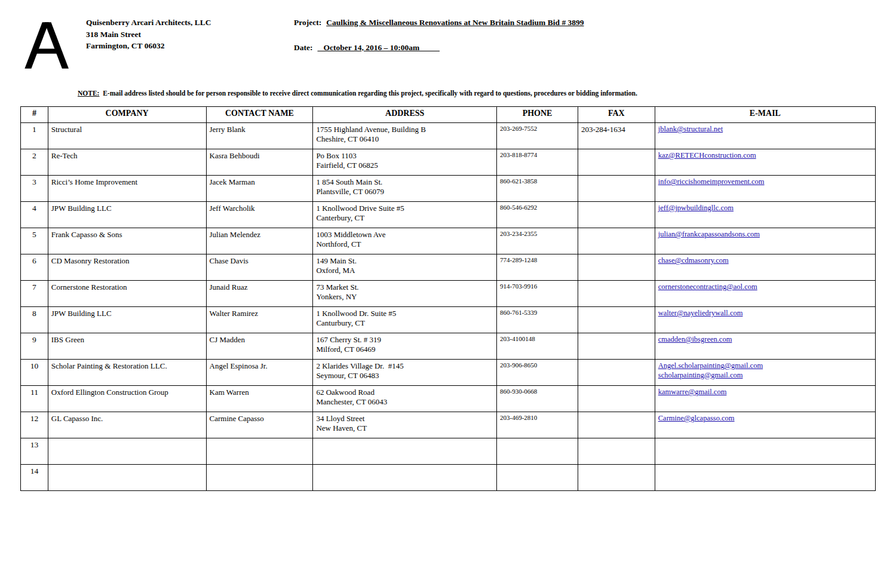Quisenberry Arcari Architects, LLC
318 Main Street
Farmington, CT 06032
Project: Caulking & Miscellaneous Renovations at New Britain Stadium Bid # 3899
Date: October 14, 2016 – 10:00am
NOTE: E-mail address listed should be for person responsible to receive direct communication regarding this project, specifically with regard to questions, procedures or bidding information.
| # | COMPANY | CONTACT NAME | ADDRESS | PHONE | FAX | E-MAIL |
| --- | --- | --- | --- | --- | --- | --- |
| 1 | Structural | Jerry Blank | 1755 Highland Avenue, Building B Cheshire, CT 06410 | 203-269-7552 | 203-284-1634 | jblank@structural.net |
| 2 | Re-Tech | Kasra Behboudi | Po Box 1103 Fairfield, CT 06825 | 203-818-8774 | | kaz@RETECHconstruction.com |
| 3 | Ricci’s Home Improvement | Jacek Marman | 1 854 South Main St. Plantsville, CT 06079 | 860-621-3858 | | info@riccishomeimprovement.com |
| 4 | JPW Building LLC | Jeff Warcholik | 1 Knollwood Drive Suite #5 Canterbury, CT | 860-546-6292 | | jeff@jpwbuildingllc.com |
| 5 | Frank Capasso & Sons | Julian Melendez | 1003 Middletown Ave Northford, CT | 203-234-2355 | | julian@frankcapassoandsons.com |
| 6 | CD Masonry Restoration | Chase Davis | 149 Main St. Oxford, MA | 774-289-1248 | | chase@cdmasonry.com |
| 7 | Cornerstone Restoration | Junaid Ruaz | 73 Market St. Yonkers, NY | 914-703-9916 | | cornerstonecontracting@aol.com |
| 8 | JPW Building LLC | Walter Ramirez | 1 Knollwood Dr. Suite #5 Canturbury, CT | 860-761-5339 | | walter@nayeliedrywall.com |
| 9 | IBS Green | CJ Madden | 167 Cherry St. # 319 Milford, CT 06469 | 203-4100148 | | cmadden@ibsgreen.com |
| 10 | Scholar Painting & Restoration LLC. | Angel Espinosa Jr. | 2 Klarides Village Dr. #145 Seymour, CT 06483 | 203-906-8650 | | Angel.scholarpainting@gmail.com scholarpainting@gmail.com |
| 11 | Oxford Ellington Construction Group | Kam Warren | 62 Oakwood Road Manchester, CT 06043 | 860-930-0668 | | kamwarre@gmail.com |
| 12 | GL Capasso Inc. | Carmine Capasso | 34 Lloyd Street New Haven, CT | 203-469-2810 | | Carmine@glcapasso.com |
| 13 | | | | | | |
| 14 | | | | | | |